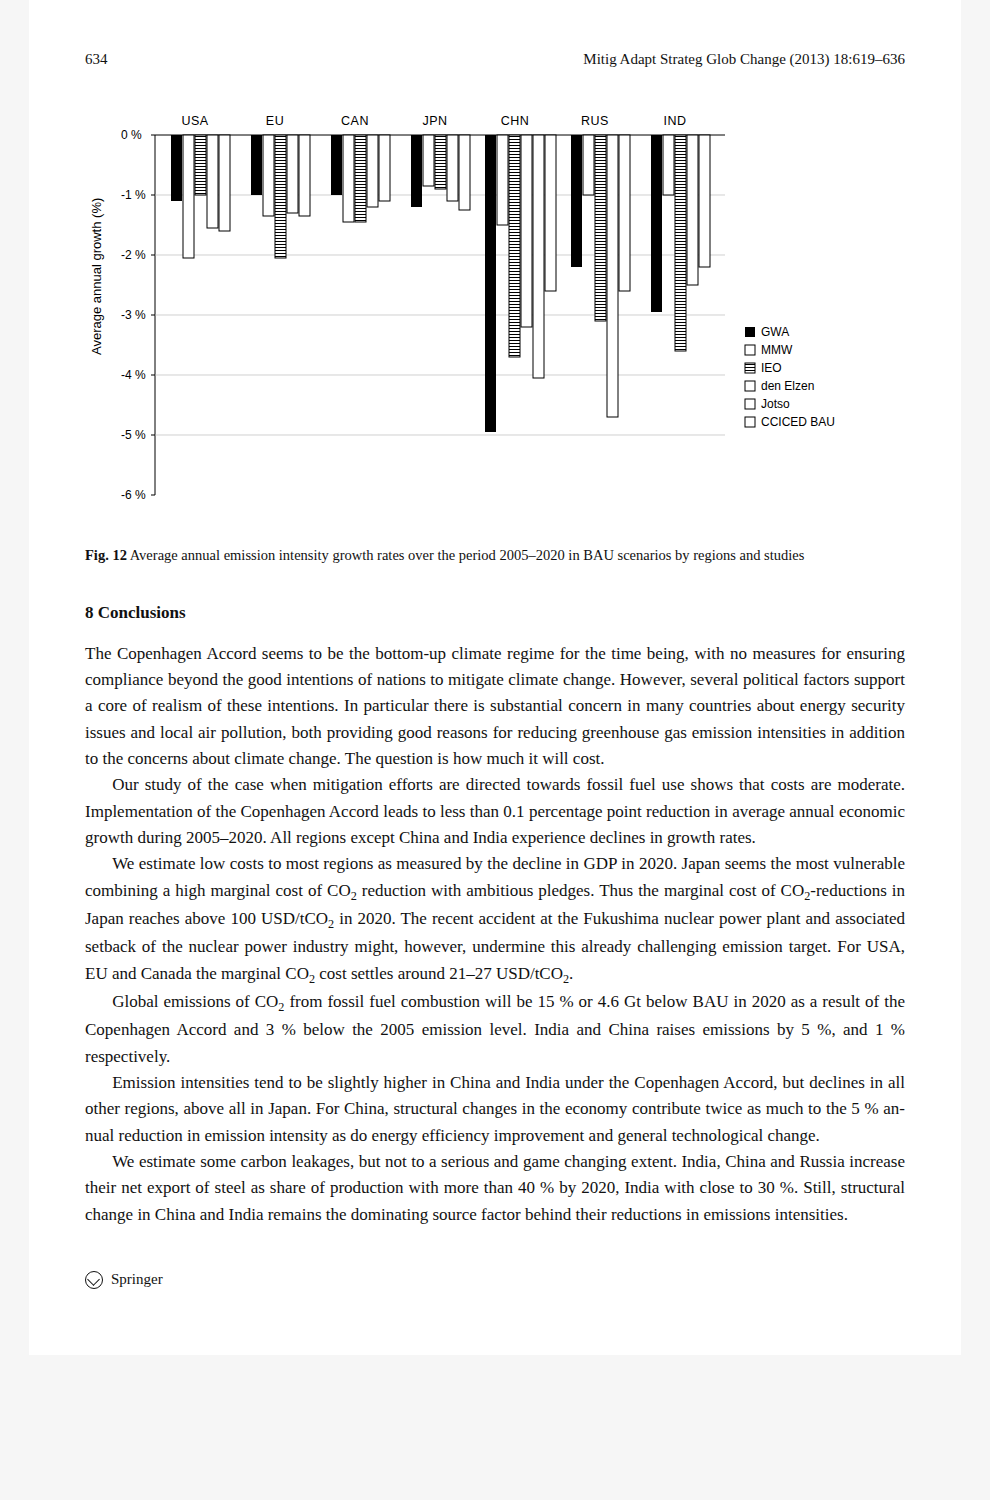634 Mitig Adapt Strateg Glob Change (2013) 18:619–636
Average annual growth (%) 0 % -1 % -2 % -3 % -4 % -5 % -6 % USA EU CAN JPN CHN RUS IND GWA MMW IEO den Elzen Jotso CCICED BAU
Fig. 12 Average annual emission intensity growth rates over the period 2005–2020 in BAU scenarios by regions and studies
8 Conclusions
The Copenhagen Accord seems to be the bottom-up climate regime for the time being, with no measures for ensuring compliance beyond the good intentions of nations to mitigate climate change. However, several political factors support a core of realism of these intentions. In particular there is substantial concern in many countries about energy security issues and local air pollution, both providing good reasons for reducing greenhouse gas emission intensities in addition to the concerns about climate change. The question is how much it will cost.
Our study of the case when mitigation efforts are directed towards fossil fuel use shows that costs are moderate. Implementation of the Copenhagen Accord leads to less than 0.1 percentage point reduction in average annual economic growth during 2005–2020. All regions except China and India experience declines in growth rates.
We estimate low costs to most regions as measured by the decline in GDP in 2020. Japan seems the most vulnerable combining a high marginal cost of CO2 reduction with ambitious pledges. Thus the marginal cost of CO2-reductions in Japan reaches above 100 USD/tCO2 in 2020. The recent accident at the Fukushima nuclear power plant and associated setback of the nuclear power industry might, however, undermine this already challenging emission target. For USA, EU and Canada the marginal CO2 cost settles around 21–27 USD/tCO2.
Global emissions of CO2 from fossil fuel combustion will be 15 % or 4.6 Gt below BAU in 2020 as a result of the Copenhagen Accord and 3 % below the 2005 emission level. India and China raises emissions by 5 %, and 1 % respectively.
Emission intensities tend to be slightly higher in China and India under the Copenhagen Accord, but declines in all other regions, above all in Japan. For China, structural changes in the economy contribute twice as much to the 5 % annual reduction in emission intensity as do energy efficiency improvement and general technological change.
We estimate some carbon leakages, but not to a serious and game changing extent. India, China and Russia increase their net export of steel as share of production with more than 40 % by 2020, India with close to 30 %. Still, structural change in China and India remains the dominating source factor behind their reductions in emissions intensities.
Springer